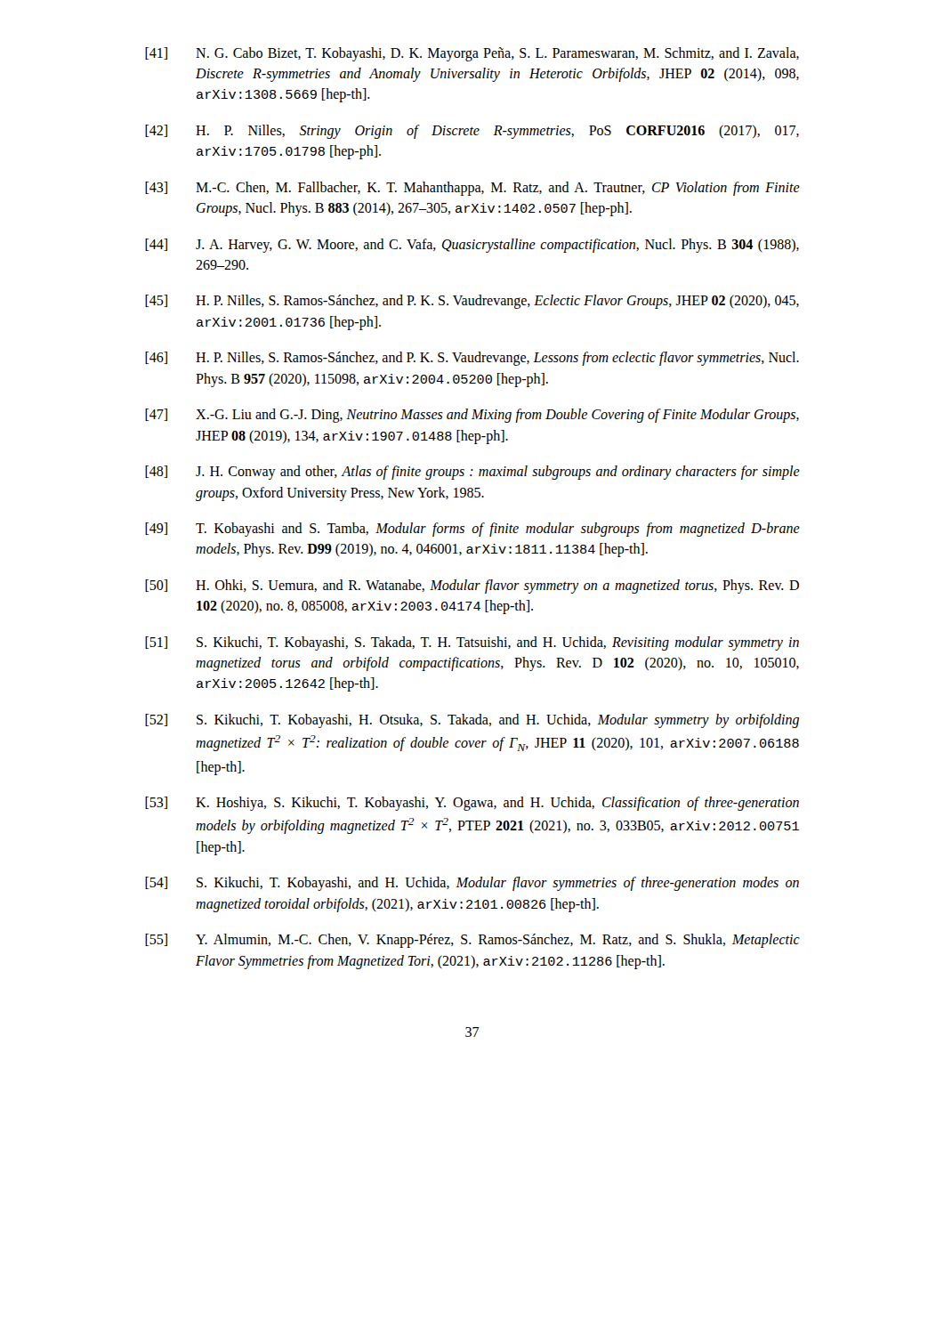[41] N. G. Cabo Bizet, T. Kobayashi, D. K. Mayorga Peña, S. L. Parameswaran, M. Schmitz, and I. Zavala, Discrete R-symmetries and Anomaly Universality in Heterotic Orbifolds, JHEP 02 (2014), 098, arXiv:1308.5669 [hep-th].
[42] H. P. Nilles, Stringy Origin of Discrete R-symmetries, PoS CORFU2016 (2017), 017, arXiv:1705.01798 [hep-ph].
[43] M.-C. Chen, M. Fallbacher, K. T. Mahanthappa, M. Ratz, and A. Trautner, CP Violation from Finite Groups, Nucl. Phys. B 883 (2014), 267–305, arXiv:1402.0507 [hep-ph].
[44] J. A. Harvey, G. W. Moore, and C. Vafa, Quasicrystalline compactification, Nucl. Phys. B 304 (1988), 269–290.
[45] H. P. Nilles, S. Ramos-Sánchez, and P. K. S. Vaudrevange, Eclectic Flavor Groups, JHEP 02 (2020), 045, arXiv:2001.01736 [hep-ph].
[46] H. P. Nilles, S. Ramos-Sánchez, and P. K. S. Vaudrevange, Lessons from eclectic flavor symmetries, Nucl. Phys. B 957 (2020), 115098, arXiv:2004.05200 [hep-ph].
[47] X.-G. Liu and G.-J. Ding, Neutrino Masses and Mixing from Double Covering of Finite Modular Groups, JHEP 08 (2019), 134, arXiv:1907.01488 [hep-ph].
[48] J. H. Conway and other, Atlas of finite groups : maximal subgroups and ordinary characters for simple groups, Oxford University Press, New York, 1985.
[49] T. Kobayashi and S. Tamba, Modular forms of finite modular subgroups from magnetized D-brane models, Phys. Rev. D99 (2019), no. 4, 046001, arXiv:1811.11384 [hep-th].
[50] H. Ohki, S. Uemura, and R. Watanabe, Modular flavor symmetry on a magnetized torus, Phys. Rev. D 102 (2020), no. 8, 085008, arXiv:2003.04174 [hep-th].
[51] S. Kikuchi, T. Kobayashi, S. Takada, T. H. Tatsuishi, and H. Uchida, Revisiting modular symmetry in magnetized torus and orbifold compactifications, Phys. Rev. D 102 (2020), no. 10, 105010, arXiv:2005.12642 [hep-th].
[52] S. Kikuchi, T. Kobayashi, H. Otsuka, S. Takada, and H. Uchida, Modular symmetry by orbifolding magnetized T2 × T2: realization of double cover of ΓN, JHEP 11 (2020), 101, arXiv:2007.06188 [hep-th].
[53] K. Hoshiya, S. Kikuchi, T. Kobayashi, Y. Ogawa, and H. Uchida, Classification of three-generation models by orbifolding magnetized T2 × T2, PTEP 2021 (2021), no. 3, 033B05, arXiv:2012.00751 [hep-th].
[54] S. Kikuchi, T. Kobayashi, and H. Uchida, Modular flavor symmetries of three-generation modes on magnetized toroidal orbifolds, (2021), arXiv:2101.00826 [hep-th].
[55] Y. Almumin, M.-C. Chen, V. Knapp-Pérez, S. Ramos-Sánchez, M. Ratz, and S. Shukla, Metaplectic Flavor Symmetries from Magnetized Tori, (2021), arXiv:2102.11286 [hep-th].
37